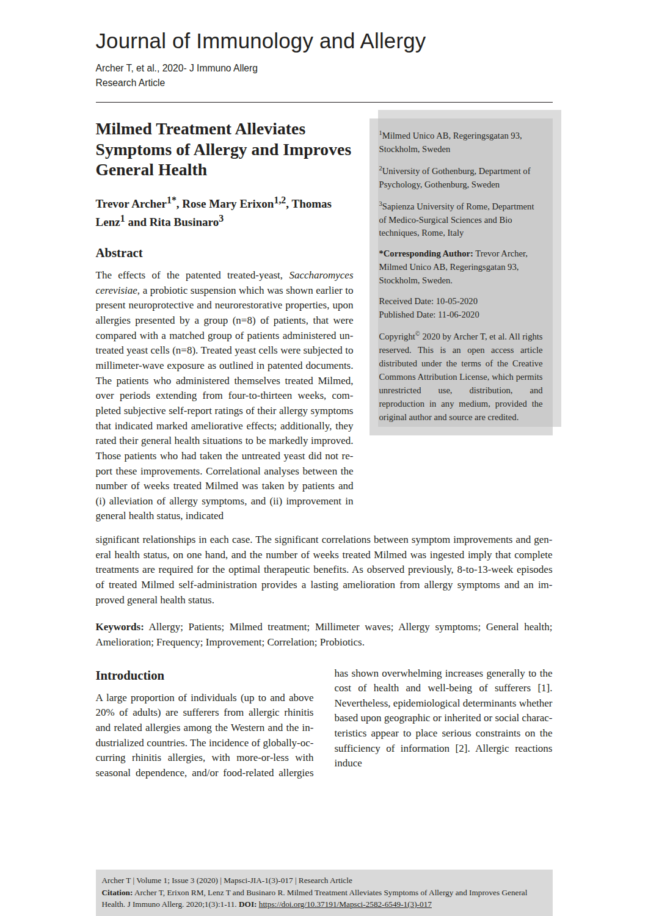Journal of Immunology and Allergy
Archer T, et al., 2020- J Immuno Allerg
Research Article
Milmed Treatment Alleviates Symptoms of Allergy and Improves General Health
Trevor Archer1*, Rose Mary Erixon1,2, Thomas Lenz1 and Rita Businaro3
Abstract
The effects of the patented treated-yeast, Saccharomyces cerevisiae, a probiotic suspension which was shown earlier to present neuroprotective and neurorestorative properties, upon allergies presented by a group (n=8) of patients, that were compared with a matched group of patients administered untreated yeast cells (n=8). Treated yeast cells were subjected to millimeter-wave exposure as outlined in patented documents. The patients who administered themselves treated Milmed, over periods extending from four-to-thirteen weeks, completed subjective self-report ratings of their allergy symptoms that indicated marked ameliorative effects; additionally, they rated their general health situations to be markedly improved. Those patients who had taken the untreated yeast did not report these improvements. Correlational analyses between the number of weeks treated Milmed was taken by patients and (i) alleviation of allergy symptoms, and (ii) improvement in general health status, indicated
1Milmed Unico AB, Regeringsgatan 93, Stockholm, Sweden
2University of Gothenburg, Department of Psychology, Gothenburg, Sweden
3Sapienza University of Rome, Department of Medico-Surgical Sciences and Bio techniques, Rome, Italy
*Corresponding Author: Trevor Archer, Milmed Unico AB, Regeringsgatan 93, Stockholm, Sweden.
Received Date: 10-05-2020
Published Date: 11-06-2020
Copyright© 2020 by Archer T, et al. All rights reserved. This is an open access article distributed under the terms of the Creative Commons Attribution License, which permits unrestricted use, distribution, and reproduction in any medium, provided the original author and source are credited.
significant relationships in each case. The significant correlations between symptom improvements and general health status, on one hand, and the number of weeks treated Milmed was ingested imply that complete treatments are required for the optimal therapeutic benefits. As observed previously, 8-to-13-week episodes of treated Milmed self-administration provides a lasting amelioration from allergy symptoms and an improved general health status.
Keywords: Allergy; Patients; Milmed treatment; Millimeter waves; Allergy symptoms; General health; Amelioration; Frequency; Improvement; Correlation; Probiotics.
Introduction
A large proportion of individuals (up to and above 20% of adults) are sufferers from allergic rhinitis and related allergies among the Western and the industrialized countries. The incidence of globally-occurring rhinitis allergies, with more-or-less with seasonal dependence, and/or food-related allergies has shown overwhelming increases generally to the cost of health and well-being of sufferers [1]. Nevertheless, epidemiological determinants whether based upon geographic or inherited or social characteristics appear to place serious constraints on the sufficiency of information [2]. Allergic reactions induce
Archer T | Volume 1; Issue 3 (2020) | Mapsci-JIA-1(3)-017 | Research Article
Citation: Archer T, Erixon RM, Lenz T and Businaro R. Milmed Treatment Alleviates Symptoms of Allergy and Improves General Health. J Immuno Allerg. 2020;1(3):1-11. DOI: https://doi.org/10.37191/Mapsci-2582-6549-1(3)-017